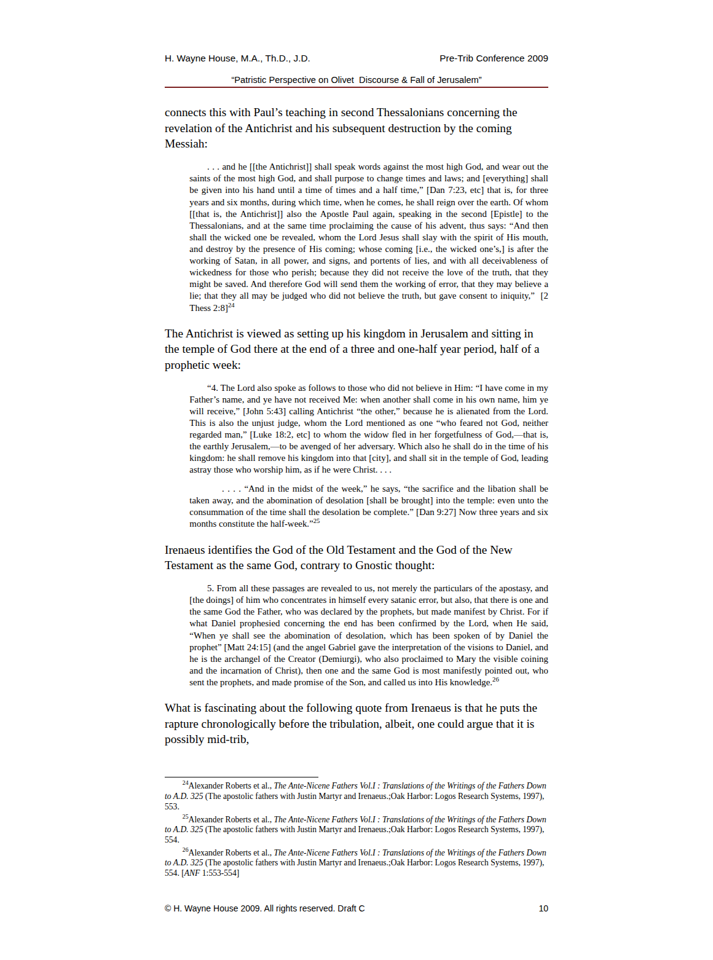H. Wayne House, M.A., Th.D., J.D. Pre-Trib Conference 2009
“Patristic Perspective on Olivet Discourse & Fall of Jerusalem”
connects this with Paul’s teaching in second Thessalonians concerning the revelation of the Antichrist and his subsequent destruction by the coming Messiah:
. . . and he [[the Antichrist]] shall speak words against the most high God, and wear out the saints of the most high God, and shall purpose to change times and laws; and [everything] shall be given into his hand until a time of times and a half time,” [Dan 7:23, etc] that is, for three years and six months, during which time, when he comes, he shall reign over the earth. Of whom [[that is, the Antichrist]] also the Apostle Paul again, speaking in the second [Epistle] to the Thessalonians, and at the same time proclaiming the cause of his advent, thus says: “And then shall the wicked one be revealed, whom the Lord Jesus shall slay with the spirit of His mouth, and destroy by the presence of His coming; whose coming [i.e., the wicked one’s,] is after the working of Satan, in all power, and signs, and portents of lies, and with all deceivableness of wickedness for those who perish; because they did not receive the love of the truth, that they might be saved. And therefore God will send them the working of error, that they may believe a lie; that they all may be judged who did not believe the truth, but gave consent to iniquity,” [2 Thess 2:8]24
The Antichrist is viewed as setting up his kingdom in Jerusalem and sitting in the temple of God there at the end of a three and one-half year period, half of a prophetic week:
“4. The Lord also spoke as follows to those who did not believe in Him: “I have come in my Father’s name, and ye have not received Me: when another shall come in his own name, him ye will receive,” [John 5:43] calling Antichrist “the other,” because he is alienated from the Lord. This is also the unjust judge, whom the Lord mentioned as one “who feared not God, neither regarded man,” [Luke 18:2, etc] to whom the widow fled in her forgetfulness of God,—that is, the earthly Jerusalem,—to be avenged of her adversary. Which also he shall do in the time of his kingdom: he shall remove his kingdom into that [city], and shall sit in the temple of God, leading astray those who worship him, as if he were Christ. . . .
. . . . “And in the midst of the week,” he says, “the sacrifice and the libation shall be taken away, and the abomination of desolation [shall be brought] into the temple: even unto the consummation of the time shall the desolation be complete.” [Dan 9:27] Now three years and six months constitute the half-week.”25
Irenaeus identifies the God of the Old Testament and the God of the New Testament as the same God, contrary to Gnostic thought:
5. From all these passages are revealed to us, not merely the particulars of the apostasy, and [the doings] of him who concentrates in himself every satanic error, but also, that there is one and the same God the Father, who was declared by the prophets, but made manifest by Christ. For if what Daniel prophesied concerning the end has been confirmed by the Lord, when He said, “When ye shall see the abomination of desolation, which has been spoken of by Daniel the prophet” [Matt 24:15] (and the angel Gabriel gave the interpretation of the visions to Daniel, and he is the archangel of the Creator (Demiurgi), who also proclaimed to Mary the visible coining and the incarnation of Christ), then one and the same God is most manifestly pointed out, who sent the prophets, and made promise of the Son, and called us into His knowledge.26
What is fascinating about the following quote from Irenaeus is that he puts the rapture chronologically before the tribulation, albeit, one could argue that it is possibly mid-trib,
24Alexander Roberts et al., The Ante-Nicene Fathers Vol.I : Translations of the Writings of the Fathers Down to A.D. 325 (The apostolic fathers with Justin Martyr and Irenaeus.;Oak Harbor: Logos Research Systems, 1997), 553.
25Alexander Roberts et al., The Ante-Nicene Fathers Vol.I : Translations of the Writings of the Fathers Down to A.D. 325 (The apostolic fathers with Justin Martyr and Irenaeus.;Oak Harbor: Logos Research Systems, 1997), 554.
26Alexander Roberts et al., The Ante-Nicene Fathers Vol.I : Translations of the Writings of the Fathers Down to A.D. 325 (The apostolic fathers with Justin Martyr and Irenaeus.;Oak Harbor: Logos Research Systems, 1997), 554. [ANF 1:553-554]
© H. Wayne House 2009. All rights reserved. Draft C 10